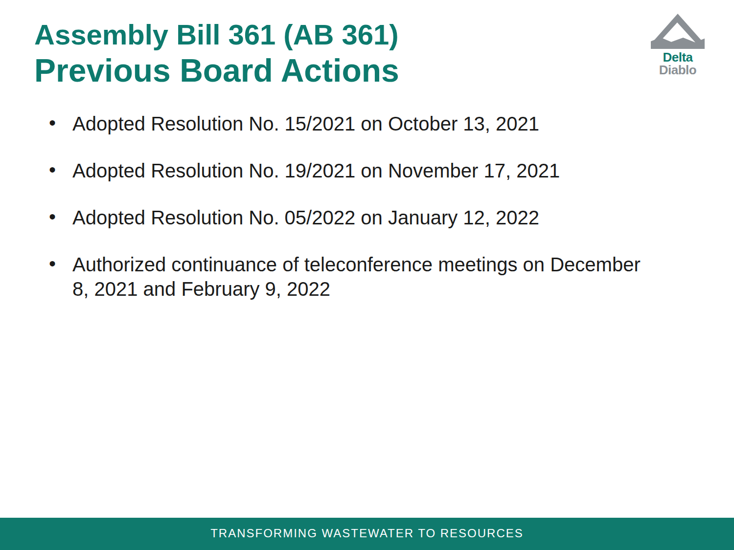Delta Diablo
Assembly Bill 361 (AB 361) Previous Board Actions
Adopted Resolution No. 15/2021 on October 13, 2021
Adopted Resolution No. 19/2021 on November 17, 2021
Adopted Resolution No. 05/2022 on January 12, 2022
Authorized continuance of teleconference meetings on December 8, 2021 and February 9, 2022
TRANSFORMING WASTEWATER TO RESOURCES